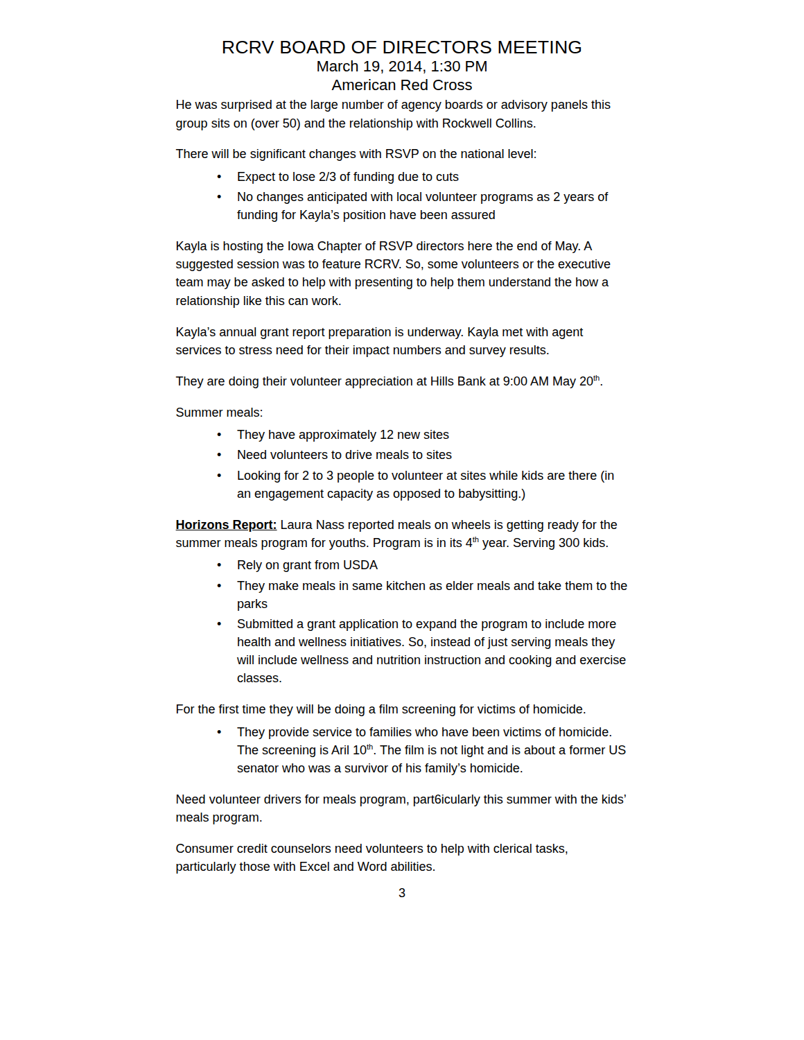RCRV BOARD OF DIRECTORS MEETING
March 19, 2014, 1:30 PM
American Red Cross
He was surprised at the large number of agency boards or advisory panels this group sits on (over 50) and the relationship with Rockwell Collins.
There will be significant changes with RSVP on the national level:
Expect to lose 2/3 of funding due to cuts
No changes anticipated with local volunteer programs as 2 years of funding for Kayla’s position have been assured
Kayla is hosting the Iowa Chapter of RSVP directors here the end of May. A suggested session was to feature RCRV. So, some volunteers or the executive team may be asked to help with presenting to help them understand the how a relationship like this can work.
Kayla’s annual grant report preparation is underway. Kayla met with agent services to stress need for their impact numbers and survey results.
They are doing their volunteer appreciation at Hills Bank at 9:00 AM May 20th.
Summer meals:
They have approximately 12 new sites
Need volunteers to drive meals to sites
Looking for 2 to 3 people to volunteer at sites while kids are there (in an engagement capacity as opposed to babysitting.)
Horizons Report: Laura Nass reported meals on wheels is getting ready for the summer meals program for youths. Program is in its 4th year. Serving 300 kids.
Rely on grant from USDA
They make meals in same kitchen as elder meals and take them to the parks
Submitted a grant application to expand the program to include more health and wellness initiatives. So, instead of just serving meals they will include wellness and nutrition instruction and cooking and exercise classes.
For the first time they will be doing a film screening for victims of homicide.
They provide service to families who have been victims of homicide. The screening is Aril 10th. The film is not light and is about a former US senator who was a survivor of his family’s homicide.
Need volunteer drivers for meals program, part6icularly this summer with the kids’ meals program.
Consumer credit counselors need volunteers to help with clerical tasks, particularly those with Excel and Word abilities.
3